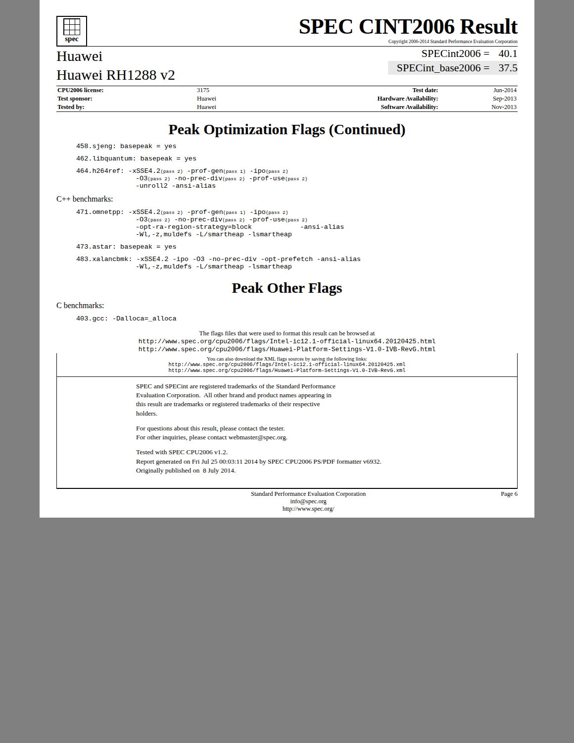spec
SPEC CINT2006 Result
Copyright 2006-2014 Standard Performance Evaluation Corporation
Huawei
Huawei RH1288 v2
| SPECint2006 = | 40.1 |
| SPECint_base2006 = | 37.5 |
| CPU2006 license: | 3175 | Test date: | Jun-2014 |
| Test sponsor: | Huawei | Hardware Availability: | Sep-2013 |
| Tested by: | Huawei | Software Availability: | Nov-2013 |
Peak Optimization Flags (Continued)
458.sjeng: basepeak = yes
462.libquantum: basepeak = yes
464.h264ref: -xSSE4.2(pass 2) -prof-gen(pass 1) -ipo(pass 2)
-O3(pass 2) -no-prec-div(pass 2) -prof-use(pass 2)
-unroll2 -ansi-alias
C++ benchmarks:
471.omnetpp: -xSSE4.2(pass 2) -prof-gen(pass 1) -ipo(pass 2)
-O3(pass 2) -no-prec-div(pass 2) -prof-use(pass 2)
-opt-ra-region-strategy=block -ansi-alias
-Wl,-z,muldefs -L/smartheap -lsmartheap
473.astar: basepeak = yes
483.xalancbmk: -xSSE4.2 -ipo -O3 -no-prec-div -opt-prefetch -ansi-alias
-Wl,-z,muldefs -L/smartheap -lsmartheap
Peak Other Flags
C benchmarks:
403.gcc: -Dalloca=_alloca
The flags files that were used to format this result can be browsed at
http://www.spec.org/cpu2006/flags/Intel-ic12.1-official-linux64.20120425.html
http://www.spec.org/cpu2006/flags/Huawei-Platform-Settings-V1.0-IVB-RevG.html
You can also download the XML flags sources by saving the following links:
http://www.spec.org/cpu2006/flags/Intel-ic12.1-official-linux64.20120425.xml
http://www.spec.org/cpu2006/flags/Huawei-Platform-Settings-V1.0-IVB-RevG.xml
SPEC and SPECint are registered trademarks of the Standard Performance
Evaluation Corporation. All other brand and product names appearing in
this result are trademarks or registered trademarks of their respective
holders.
For questions about this result, please contact the tester.
For other inquiries, please contact webmaster@spec.org.
Tested with SPEC CPU2006 v1.2.
Report generated on Fri Jul 25 00:03:11 2014 by SPEC CPU2006 PS/PDF formatter v6932.
Originally published on 8 July 2014.
Standard Performance Evaluation Corporation
info@spec.org
http://www.spec.org/
Page 6